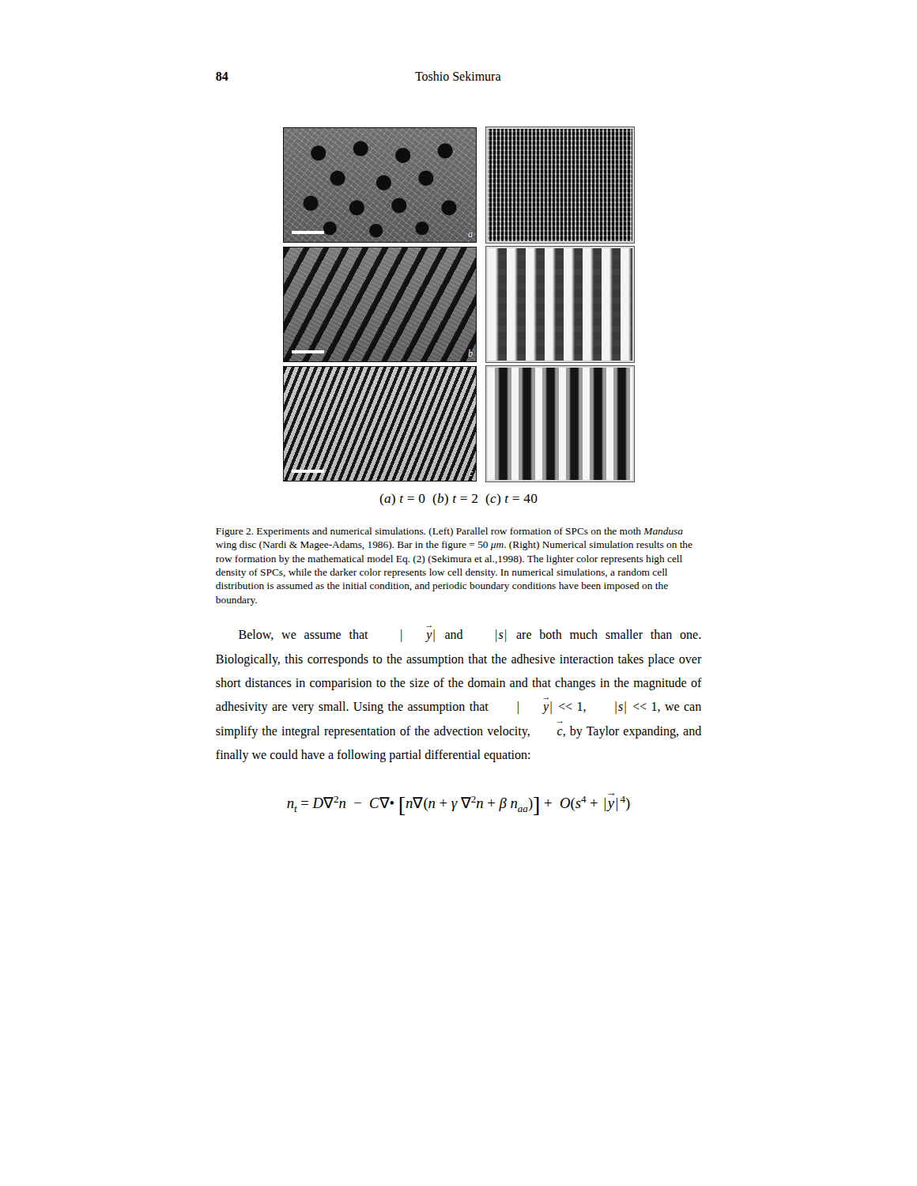84 Toshio Sekimura
a
b
c
(a) t = 0 (b) t = 2 (c) t = 40
Figure 2. Experiments and numerical simulations. (Left) Parallel row formation of SPCs on the moth Mandusa wing disc (Nardi & Magee-Adams, 1986). Bar in the figure = 50 μm. (Right) Numerical simulation results on the row formation by the mathematical model Eq. (2) (Sekimura et al.,1998). The lighter color represents high cell density of SPCs, while the darker color represents low cell density. In numerical simulations, a random cell distribution is assumed as the initial condition, and periodic boundary conditions have been imposed on the boundary.
Below, we assume that y and s are both much smaller than one. Biologically, this corresponds to the assumption that the adhesive interaction takes place over short distances in comparision to the size of the domain and that changes in the magnitude of adhesivity are very small. Using the assumption that y << 1, s << 1, we can simplify the integral representation of the advection velocity, c, by Taylor expanding, and finally we could have a following partial differential equation:
nt = D∇2n − C∇• [n∇(n + γ ∇2n + β naa)] + O(s4 + y4)